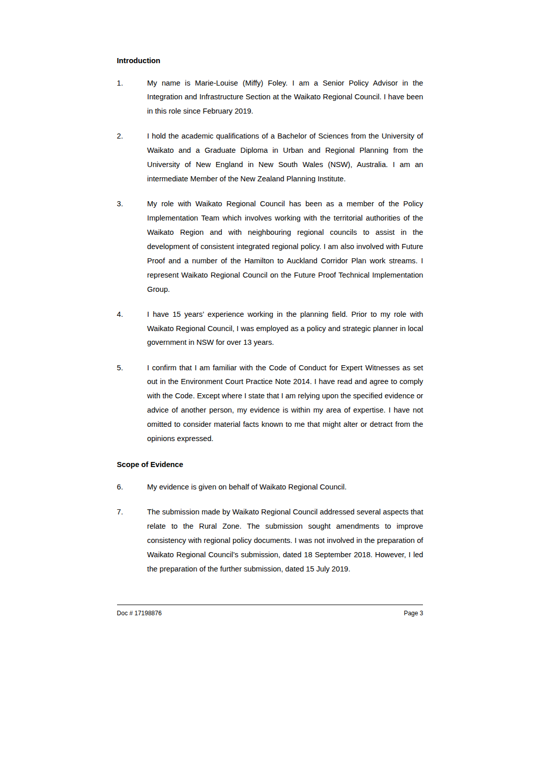Introduction
1. My name is Marie-Louise (Miffy) Foley. I am a Senior Policy Advisor in the Integration and Infrastructure Section at the Waikato Regional Council. I have been in this role since February 2019.
2. I hold the academic qualifications of a Bachelor of Sciences from the University of Waikato and a Graduate Diploma in Urban and Regional Planning from the University of New England in New South Wales (NSW), Australia. I am an intermediate Member of the New Zealand Planning Institute.
3. My role with Waikato Regional Council has been as a member of the Policy Implementation Team which involves working with the territorial authorities of the Waikato Region and with neighbouring regional councils to assist in the development of consistent integrated regional policy. I am also involved with Future Proof and a number of the Hamilton to Auckland Corridor Plan work streams. I represent Waikato Regional Council on the Future Proof Technical Implementation Group.
4. I have 15 years’ experience working in the planning field. Prior to my role with Waikato Regional Council, I was employed as a policy and strategic planner in local government in NSW for over 13 years.
5. I confirm that I am familiar with the Code of Conduct for Expert Witnesses as set out in the Environment Court Practice Note 2014. I have read and agree to comply with the Code. Except where I state that I am relying upon the specified evidence or advice of another person, my evidence is within my area of expertise. I have not omitted to consider material facts known to me that might alter or detract from the opinions expressed.
Scope of Evidence
6. My evidence is given on behalf of Waikato Regional Council.
7. The submission made by Waikato Regional Council addressed several aspects that relate to the Rural Zone. The submission sought amendments to improve consistency with regional policy documents. I was not involved in the preparation of Waikato Regional Council’s submission, dated 18 September 2018. However, I led the preparation of the further submission, dated 15 July 2019.
Doc # 17198876 Page 3